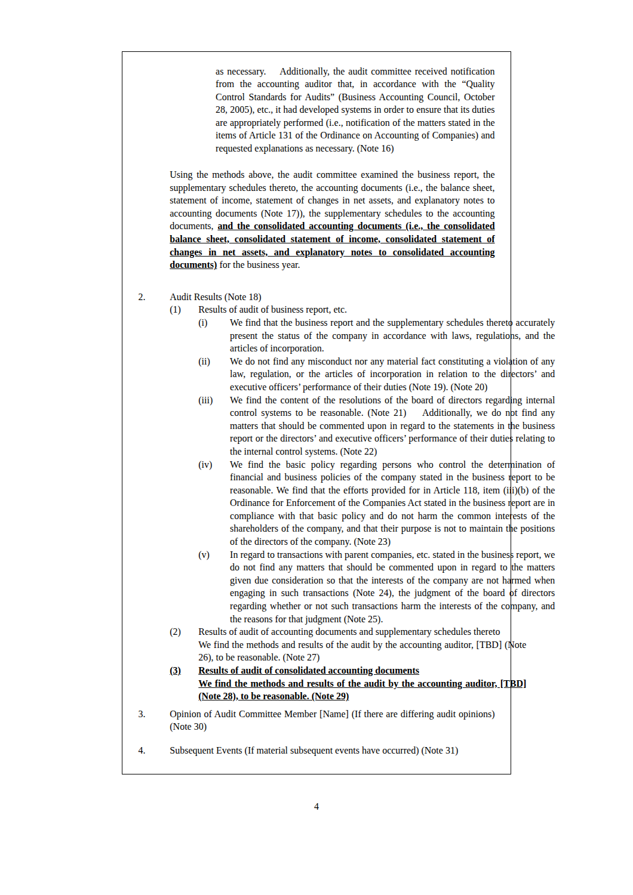as necessary. Additionally, the audit committee received notification from the accounting auditor that, in accordance with the “Quality Control Standards for Audits” (Business Accounting Council, October 28, 2005), etc., it had developed systems in order to ensure that its duties are appropriately performed (i.e., notification of the matters stated in the items of Article 131 of the Ordinance on Accounting of Companies) and requested explanations as necessary. (Note 16)
Using the methods above, the audit committee examined the business report, the supplementary schedules thereto, the accounting documents (i.e., the balance sheet, statement of income, statement of changes in net assets, and explanatory notes to accounting documents (Note 17)), the supplementary schedules to the accounting documents, and the consolidated accounting documents (i.e., the consolidated balance sheet, consolidated statement of income, consolidated statement of changes in net assets, and explanatory notes to consolidated accounting documents) for the business year.
| 2. | Audit Results (Note 18) |
| (1) | Results of audit of business report, etc. |
| (i) | We find that the business report and the supplementary schedules thereto accurately present the status of the company in accordance with laws, regulations, and the articles of incorporation. |
| (ii) | We do not find any misconduct nor any material fact constituting a violation of any law, regulation, or the articles of incorporation in relation to the directors’ and executive officers’ performance of their duties (Note 19). (Note 20) |
| (iii) | We find the content of the resolutions of the board of directors regarding internal control systems to be reasonable. (Note 21) Additionally, we do not find any matters that should be commented upon in regard to the statements in the business report or the directors’ and executive officers’ performance of their duties relating to the internal control systems. (Note 22) |
| (iv) | We find the basic policy regarding persons who control the determination of financial and business policies of the company stated in the business report to be reasonable. We find that the efforts provided for in Article 118, item (iii)(b) of the Ordinance for Enforcement of the Companies Act stated in the business report are in compliance with that basic policy and do not harm the common interests of the shareholders of the company, and that their purpose is not to maintain the positions of the directors of the company. (Note 23) |
| (v) | In regard to transactions with parent companies, etc. stated in the business report, we do not find any matters that should be commented upon in regard to the matters given due consideration so that the interests of the company are not harmed when engaging in such transactions (Note 24), the judgment of the board of directors regarding whether or not such transactions harm the interests of the company, and the reasons for that judgment (Note 25). |
| (2) | Results of audit of accounting documents and supplementary schedules thereto |
| | We find the methods and results of the audit by the accounting auditor, [TBD] (Note 26), to be reasonable. (Note 27) |
| (3) | Results of audit of consolidated accounting documents |
| | We find the methods and results of the audit by the accounting auditor, [TBD] (Note 28), to be reasonable. (Note 29) |
| 3. | Opinion of Audit Committee Member [Name] (If there are differing audit opinions) (Note 30) |
| 4. | Subsequent Events (If material subsequent events have occurred) (Note 31) |
4